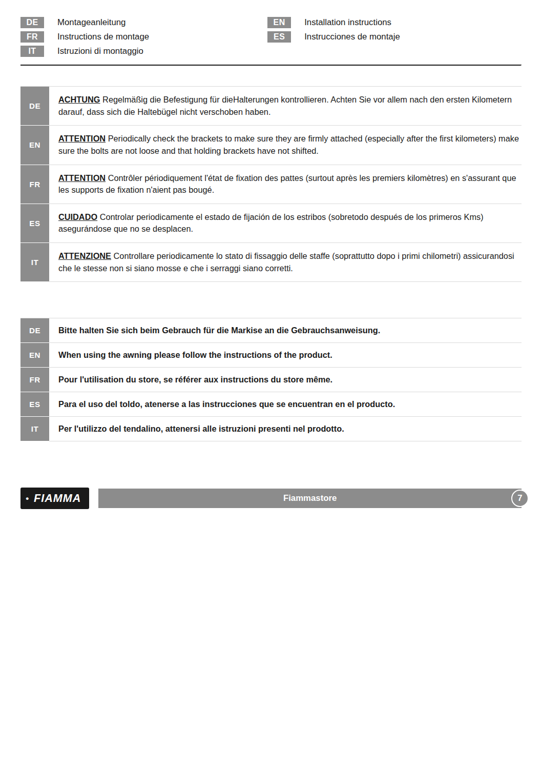| DE | Montageanleitung | EN | Installation instructions |
| FR | Instructions de montage | ES | Instrucciones de montaje |
| IT | Istruzioni di montaggio | | |
| DE | ACHTUNG Regelmäßig die Befestigung für dieHalterungen kontrollieren. Achten Sie vor allem nach den ersten Kilometern darauf, dass sich die Haltebügel nicht verschoben haben. |
| EN | ATTENTION Periodically check the brackets to make sure they are firmly attached (especially after the first kilometers) make sure the bolts are not loose and that holding brackets have not shifted. |
| FR | ATTENTION Contrôler périodiquement l'état de fixation des pattes (surtout après les premiers kilomètres) en s'assurant que les supports de fixation n'aient pas bougé. |
| ES | CUIDADO Controlar periodicamente el estado de fijación de los estribos (sobretodo después de los primeros Kms) asegurándose que no se desplacen. |
| IT | ATTENZIONE Controllare periodicamente lo stato di fissaggio delle staffe (soprattutto dopo i primi chilometri) assicurandosi che le stesse non si siano mosse e che i serraggi siano corretti. |
| DE | Bitte halten Sie sich beim Gebrauch für die Markise an die Gebrauchsanweisung. |
| EN | When using the awning please follow the instructions of the product. |
| FR | Pour l'utilisation du store, se référer aux instructions du store même. |
| ES | Para el uso del toldo, atenerse a las instrucciones que se encuentran en el producto. |
| IT | Per l'utilizzo del tendalino, attenersi alle istruzioni presenti nel prodotto. |
FIAMMA
Fiammastore 7